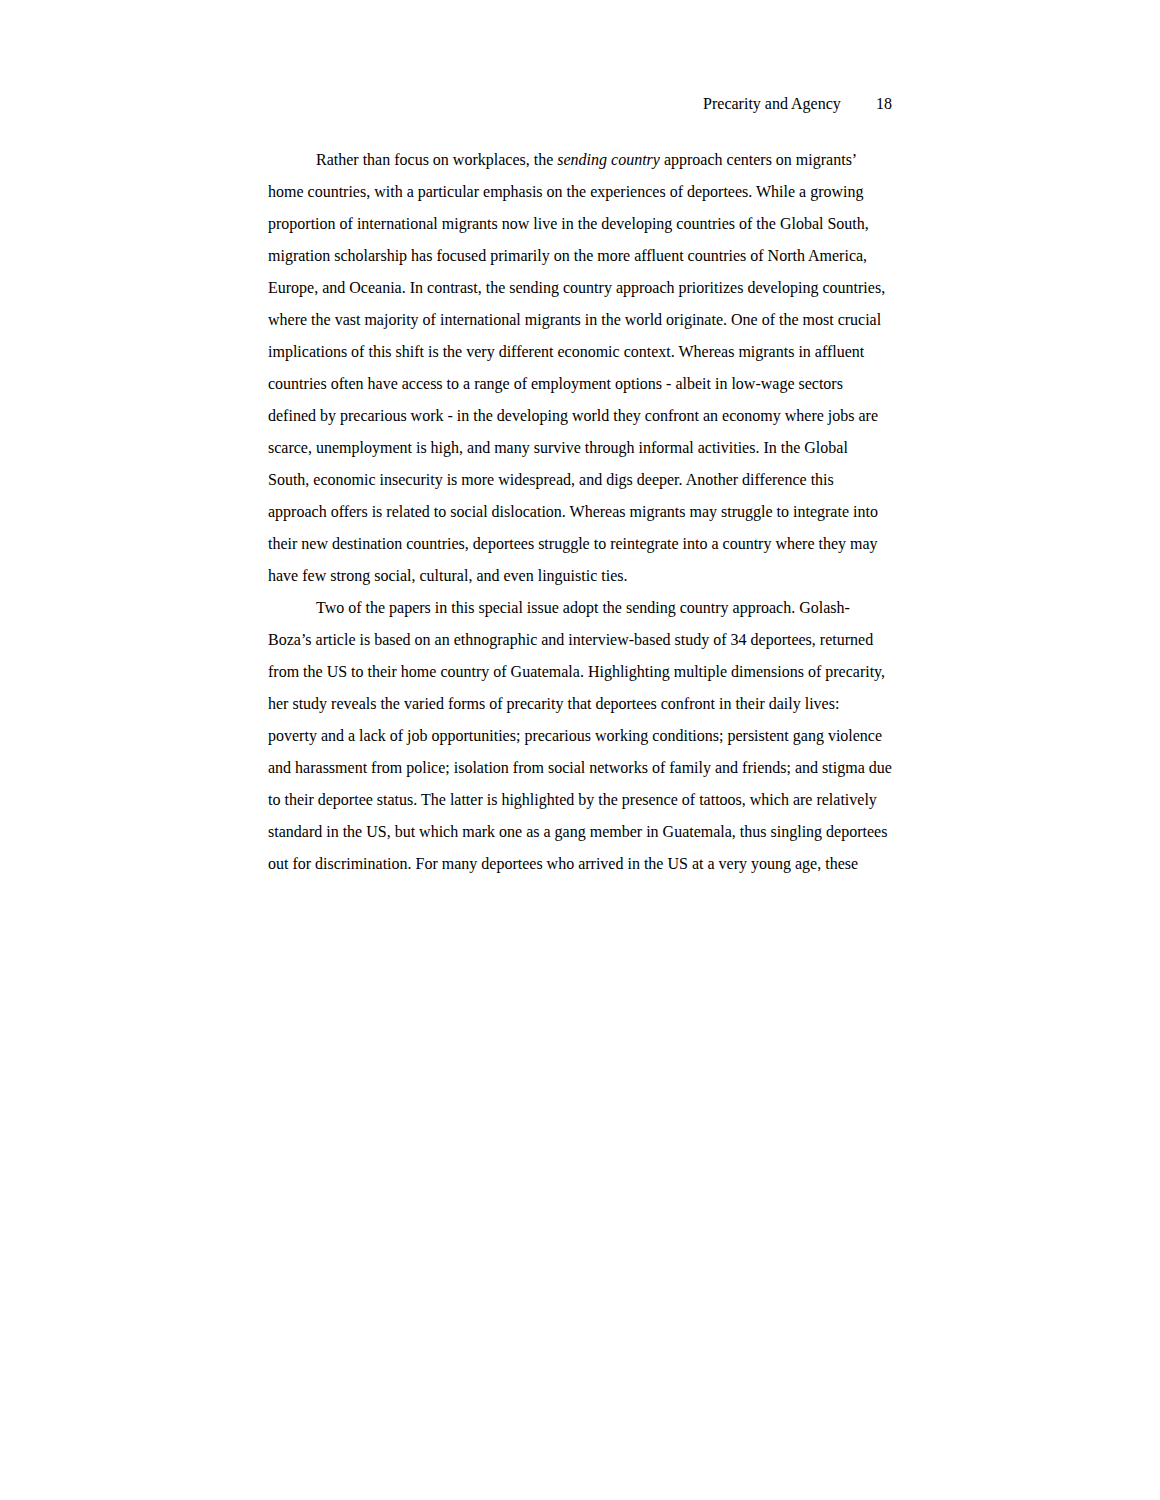Precarity and Agency 18
Rather than focus on workplaces, the sending country approach centers on migrants’ home countries, with a particular emphasis on the experiences of deportees. While a growing proportion of international migrants now live in the developing countries of the Global South, migration scholarship has focused primarily on the more affluent countries of North America, Europe, and Oceania. In contrast, the sending country approach prioritizes developing countries, where the vast majority of international migrants in the world originate. One of the most crucial implications of this shift is the very different economic context. Whereas migrants in affluent countries often have access to a range of employment options - albeit in low-wage sectors defined by precarious work - in the developing world they confront an economy where jobs are scarce, unemployment is high, and many survive through informal activities. In the Global South, economic insecurity is more widespread, and digs deeper. Another difference this approach offers is related to social dislocation. Whereas migrants may struggle to integrate into their new destination countries, deportees struggle to reintegrate into a country where they may have few strong social, cultural, and even linguistic ties.
Two of the papers in this special issue adopt the sending country approach. Golash-Boza’s article is based on an ethnographic and interview-based study of 34 deportees, returned from the US to their home country of Guatemala. Highlighting multiple dimensions of precarity, her study reveals the varied forms of precarity that deportees confront in their daily lives: poverty and a lack of job opportunities; precarious working conditions; persistent gang violence and harassment from police; isolation from social networks of family and friends; and stigma due to their deportee status. The latter is highlighted by the presence of tattoos, which are relatively standard in the US, but which mark one as a gang member in Guatemala, thus singling deportees out for discrimination. For many deportees who arrived in the US at a very young age, these